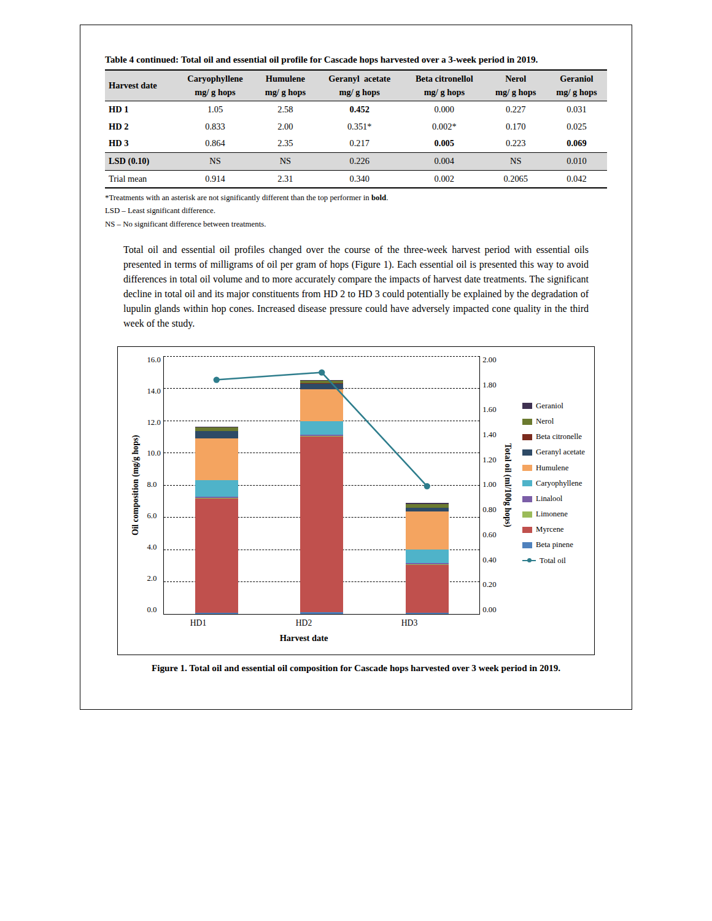Table 4 continued: Total oil and essential oil profile for Cascade hops harvested over a 3-week period in 2019.
| Harvest date | Caryophyllene mg/ g hops | Humulene mg/ g hops | Geranyl acetate mg/ g hops | Beta citronellol mg/ g hops | Nerol mg/ g hops | Geraniol mg/ g hops |
| --- | --- | --- | --- | --- | --- | --- |
| HD 1 | 1.05 | 2.58 | 0.452 | 0.000 | 0.227 | 0.031 |
| HD 2 | 0.833 | 2.00 | 0.351* | 0.002* | 0.170 | 0.025 |
| HD 3 | 0.864 | 2.35 | 0.217 | 0.005 | 0.223 | 0.069 |
| LSD (0.10) | NS | NS | 0.226 | 0.004 | NS | 0.010 |
| Trial mean | 0.914 | 2.31 | 0.340 | 0.002 | 0.2065 | 0.042 |
*Treatments with an asterisk are not significantly different than the top performer in bold.
LSD – Least significant difference.
NS – No significant difference between treatments.
Total oil and essential oil profiles changed over the course of the three-week harvest period with essential oils presented in terms of milligrams of oil per gram of hops (Figure 1). Each essential oil is presented this way to avoid differences in total oil volume and to more accurately compare the impacts of harvest date treatments. The significant decline in total oil and its major constituents from HD 2 to HD 3 could potentially be explained by the degradation of lupulin glands within hop cones. Increased disease pressure could have adversely impacted cone quality in the third week of the study.
Oil composition (mg/g hops)
16.0 14.0 12.0 10.0 8.0 6.0 4.0 2.0 0.0
2.00 1.80 1.60 1.40 1.20 1.00 0.80 0.60 0.40 0.20 0.00
Total oil (ml/100g hops)
Geraniol
Nerol
Beta citronelle
Geranyl acetate
Humulene
Caryophyllene
Linalool
Limonene
Myrcene
Beta pinene
Total oil
HD1 HD2 HD3
Harvest date
Figure 1. Total oil and essential oil composition for Cascade hops harvested over 3 week period in 2019.